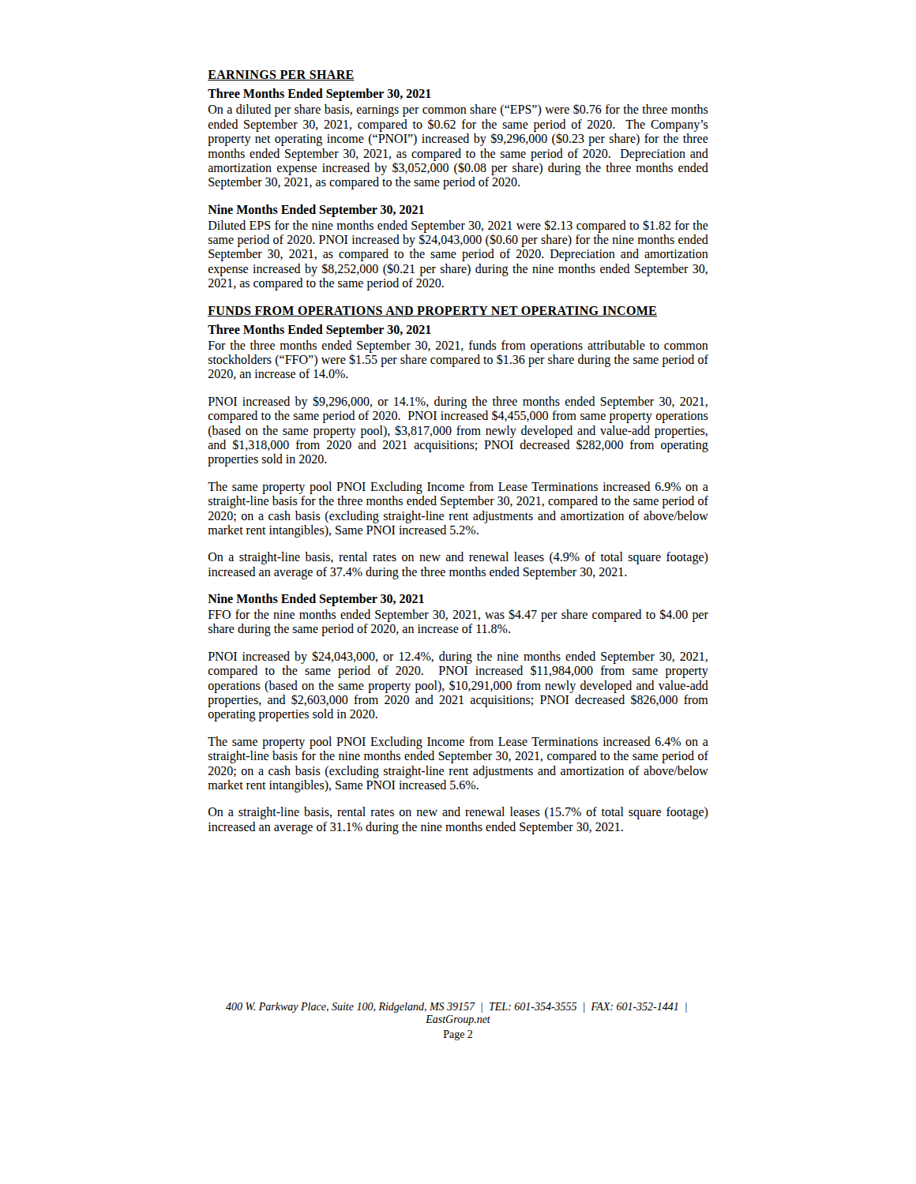EARNINGS PER SHARE
Three Months Ended September 30, 2021
On a diluted per share basis, earnings per common share (“EPS”) were $0.76 for the three months ended September 30, 2021, compared to $0.62 for the same period of 2020. The Company’s property net operating income (“PNOI”) increased by $9,296,000 ($0.23 per share) for the three months ended September 30, 2021, as compared to the same period of 2020. Depreciation and amortization expense increased by $3,052,000 ($0.08 per share) during the three months ended September 30, 2021, as compared to the same period of 2020.
Nine Months Ended September 30, 2021
Diluted EPS for the nine months ended September 30, 2021 were $2.13 compared to $1.82 for the same period of 2020. PNOI increased by $24,043,000 ($0.60 per share) for the nine months ended September 30, 2021, as compared to the same period of 2020. Depreciation and amortization expense increased by $8,252,000 ($0.21 per share) during the nine months ended September 30, 2021, as compared to the same period of 2020.
FUNDS FROM OPERATIONS AND PROPERTY NET OPERATING INCOME
Three Months Ended September 30, 2021
For the three months ended September 30, 2021, funds from operations attributable to common stockholders (“FFO”) were $1.55 per share compared to $1.36 per share during the same period of 2020, an increase of 14.0%.
PNOI increased by $9,296,000, or 14.1%, during the three months ended September 30, 2021, compared to the same period of 2020. PNOI increased $4,455,000 from same property operations (based on the same property pool), $3,817,000 from newly developed and value-add properties, and $1,318,000 from 2020 and 2021 acquisitions; PNOI decreased $282,000 from operating properties sold in 2020.
The same property pool PNOI Excluding Income from Lease Terminations increased 6.9% on a straight-line basis for the three months ended September 30, 2021, compared to the same period of 2020; on a cash basis (excluding straight-line rent adjustments and amortization of above/below market rent intangibles), Same PNOI increased 5.2%.
On a straight-line basis, rental rates on new and renewal leases (4.9% of total square footage) increased an average of 37.4% during the three months ended September 30, 2021.
Nine Months Ended September 30, 2021
FFO for the nine months ended September 30, 2021, was $4.47 per share compared to $4.00 per share during the same period of 2020, an increase of 11.8%.
PNOI increased by $24,043,000, or 12.4%, during the nine months ended September 30, 2021, compared to the same period of 2020. PNOI increased $11,984,000 from same property operations (based on the same property pool), $10,291,000 from newly developed and value-add properties, and $2,603,000 from 2020 and 2021 acquisitions; PNOI decreased $826,000 from operating properties sold in 2020.
The same property pool PNOI Excluding Income from Lease Terminations increased 6.4% on a straight-line basis for the nine months ended September 30, 2021, compared to the same period of 2020; on a cash basis (excluding straight-line rent adjustments and amortization of above/below market rent intangibles), Same PNOI increased 5.6%.
On a straight-line basis, rental rates on new and renewal leases (15.7% of total square footage) increased an average of 31.1% during the nine months ended September 30, 2021.
400 W. Parkway Place, Suite 100, Ridgeland, MS 39157 | TEL: 601-354-3555 | FAX: 601-352-1441 | EastGroup.net
Page 2